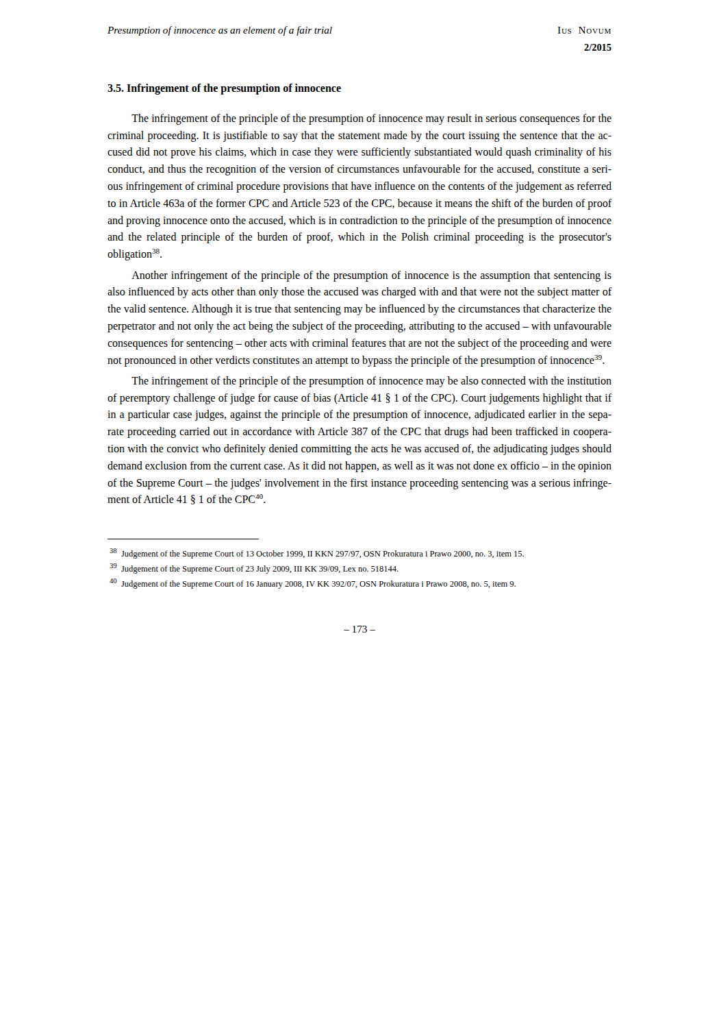Presumption of innocence as an element of a fair trial Ius Novum
2/2015
3.5. Infringement of the presumption of innocence
The infringement of the principle of the presumption of innocence may result in serious consequences for the criminal proceeding. It is justifiable to say that the statement made by the court issuing the sentence that the accused did not prove his claims, which in case they were sufficiently substantiated would quash criminality of his conduct, and thus the recognition of the version of circumstances unfavourable for the accused, constitute a serious infringement of criminal procedure provisions that have influence on the contents of the judgement as referred to in Article 463a of the former CPC and Article 523 of the CPC, because it means the shift of the burden of proof and proving innocence onto the accused, which is in contradiction to the principle of the presumption of innocence and the related principle of the burden of proof, which in the Polish criminal proceeding is the prosecutor's obligation38.
Another infringement of the principle of the presumption of innocence is the assumption that sentencing is also influenced by acts other than only those the accused was charged with and that were not the subject matter of the valid sentence. Although it is true that sentencing may be influenced by the circumstances that characterize the perpetrator and not only the act being the subject of the proceeding, attributing to the accused – with unfavourable consequences for sentencing – other acts with criminal features that are not the subject of the proceeding and were not pronounced in other verdicts constitutes an attempt to bypass the principle of the presumption of innocence39.
The infringement of the principle of the presumption of innocence may be also connected with the institution of peremptory challenge of judge for cause of bias (Article 41 § 1 of the CPC). Court judgements highlight that if in a particular case judges, against the principle of the presumption of innocence, adjudicated earlier in the separate proceeding carried out in accordance with Article 387 of the CPC that drugs had been trafficked in cooperation with the convict who definitely denied committing the acts he was accused of, the adjudicating judges should demand exclusion from the current case. As it did not happen, as well as it was not done ex officio – in the opinion of the Supreme Court – the judges' involvement in the first instance proceeding sentencing was a serious infringement of Article 41 § 1 of the CPC40.
38 Judgement of the Supreme Court of 13 October 1999, II KKN 297/97, OSN Prokuratura i Prawo 2000, no. 3, item 15.
39 Judgement of the Supreme Court of 23 July 2009, III KK 39/09, Lex no. 518144.
40 Judgement of the Supreme Court of 16 January 2008, IV KK 392/07, OSN Prokuratura i Prawo 2008, no. 5, item 9.
– 173 –